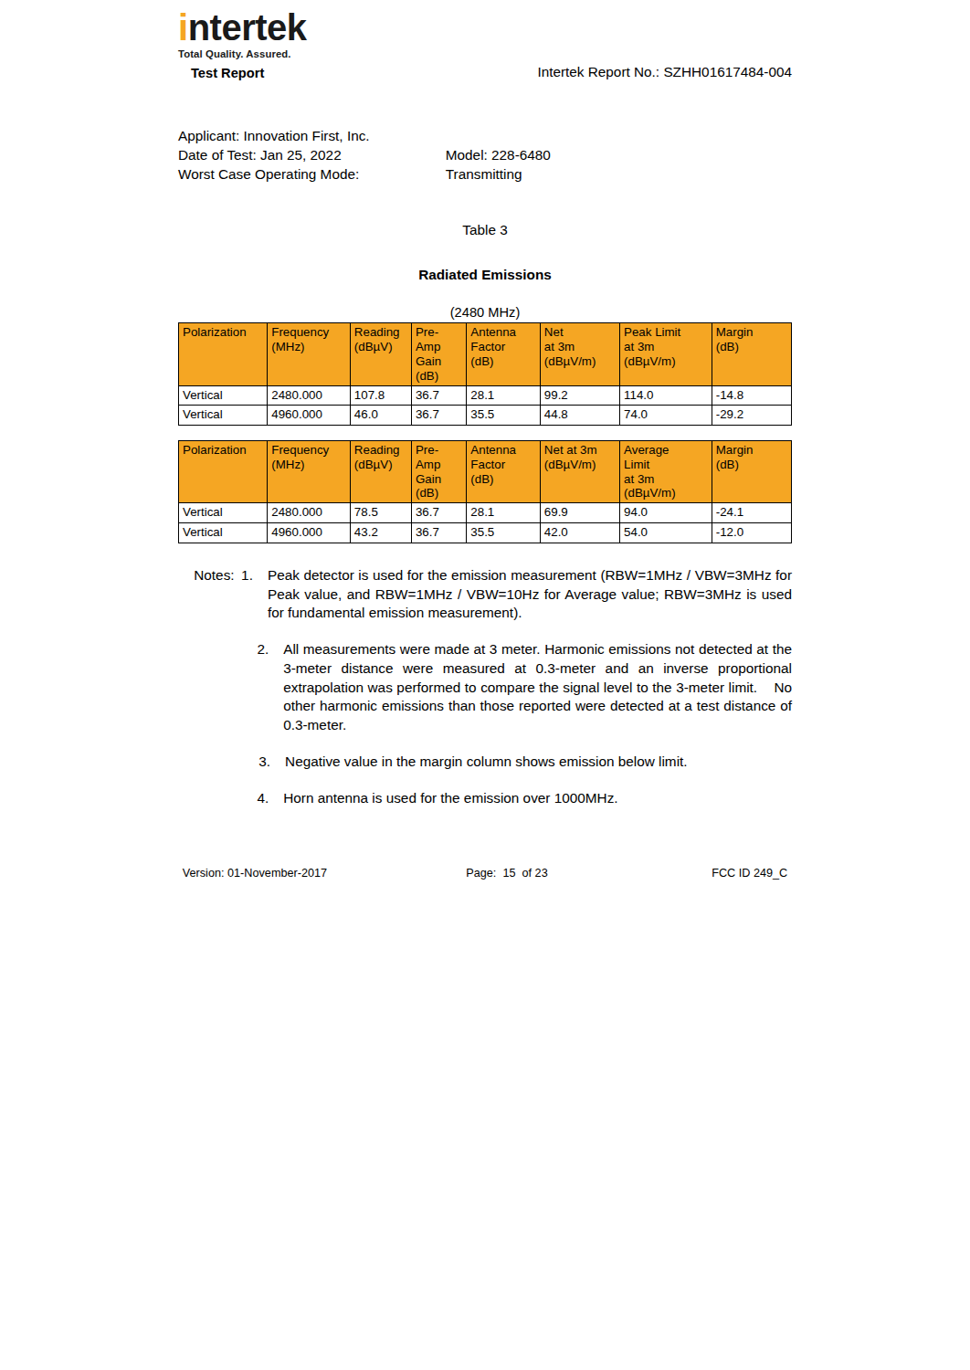intertek
Total Quality. Assured.
Test Report
Intertek Report No.: SZHH01617484-004
Applicant: Innovation First, Inc.
Date of Test: Jan 25, 2022
Model: 228-6480
Worst Case Operating Mode:
Transmitting
Table 3
Radiated Emissions
(2480 MHz)
| Polarization | Frequency (MHz) | Reading (dBµV) | Pre- Amp Gain (dB) | Antenna Factor (dB) | Net at 3m (dBµV/m) | Peak Limit at 3m (dBµV/m) | Margin (dB) |
| --- | --- | --- | --- | --- | --- | --- | --- |
| Vertical | 2480.000 | 107.8 | 36.7 | 28.1 | 99.2 | 114.0 | -14.8 |
| Vertical | 4960.000 | 46.0 | 36.7 | 35.5 | 44.8 | 74.0 | -29.2 |
| Polarization | Frequency (MHz) | Reading (dBµV) | Pre- Amp Gain (dB) | Antenna Factor (dB) | Net at 3m (dBµV/m) | Average Limit at 3m (dBµV/m) | Margin (dB) |
| --- | --- | --- | --- | --- | --- | --- | --- |
| Vertical | 2480.000 | 78.5 | 36.7 | 28.1 | 69.9 | 94.0 | -24.1 |
| Vertical | 4960.000 | 43.2 | 36.7 | 35.5 | 42.0 | 54.0 | -12.0 |
Notes:
1.
Peak detector is used for the emission measurement (RBW=1MHz / VBW=3MHz for Peak value, and RBW=1MHz / VBW=10Hz for Average value; RBW=3MHz is used for fundamental emission measurement).
2.
All measurements were made at 3 meter. Harmonic emissions not detected at the 3-meter distance were measured at 0.3-meter and an inverse proportional extrapolation was performed to compare the signal level to the 3-meter limit. No other harmonic emissions than those reported were detected at a test distance of 0.3-meter.
3.
Negative value in the margin column shows emission below limit.
4.
Horn antenna is used for the emission over 1000MHz.
Version: 01-November-2017
Page: 15 of 23
FCC ID 249_C